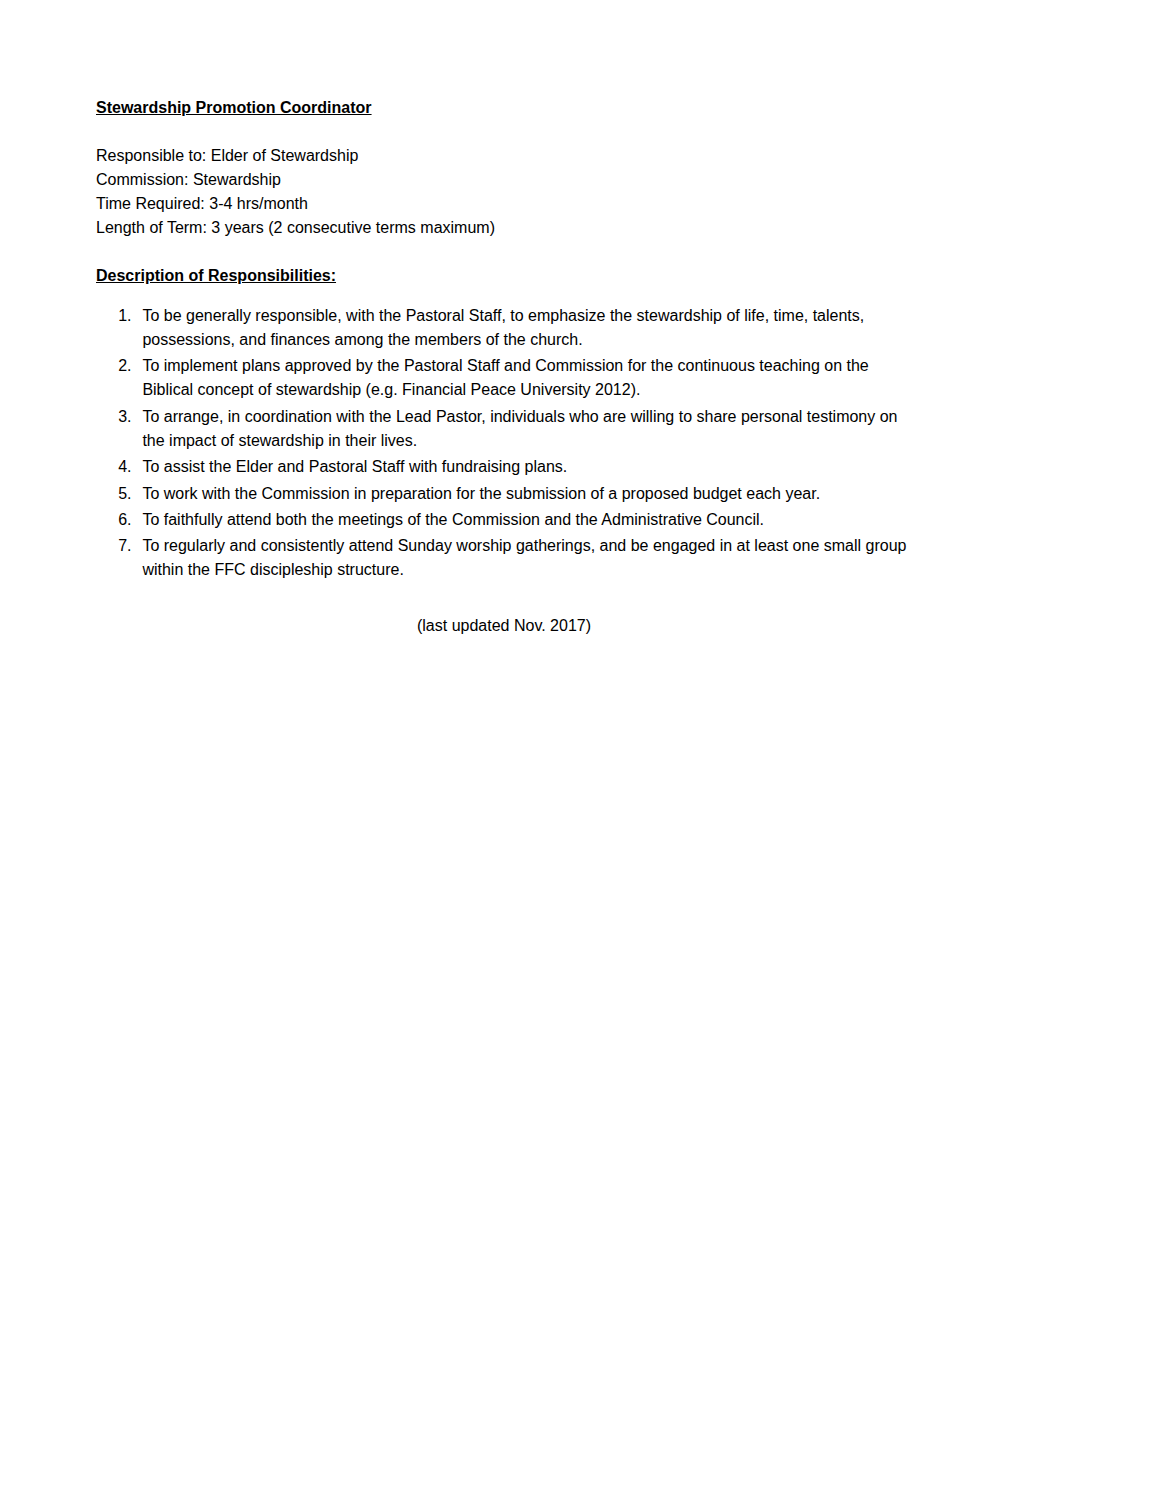Stewardship Promotion Coordinator
Responsible to: Elder of Stewardship
Commission: Stewardship
Time Required: 3-4 hrs/month
Length of Term: 3 years (2 consecutive terms maximum)
Description of Responsibilities:
To be generally responsible, with the Pastoral Staff, to emphasize the stewardship of life, time, talents, possessions, and finances among the members of the church.
To implement plans approved by the Pastoral Staff and Commission for the continuous teaching on the Biblical concept of stewardship (e.g. Financial Peace University 2012).
To arrange, in coordination with the Lead Pastor, individuals who are willing to share personal testimony on the impact of stewardship in their lives.
To assist the Elder and Pastoral Staff with fundraising plans.
To work with the Commission in preparation for the submission of a proposed budget each year.
To faithfully attend both the meetings of the Commission and the Administrative Council.
To regularly and consistently attend Sunday worship gatherings, and be engaged in at least one small group within the FFC discipleship structure.
(last updated Nov. 2017)